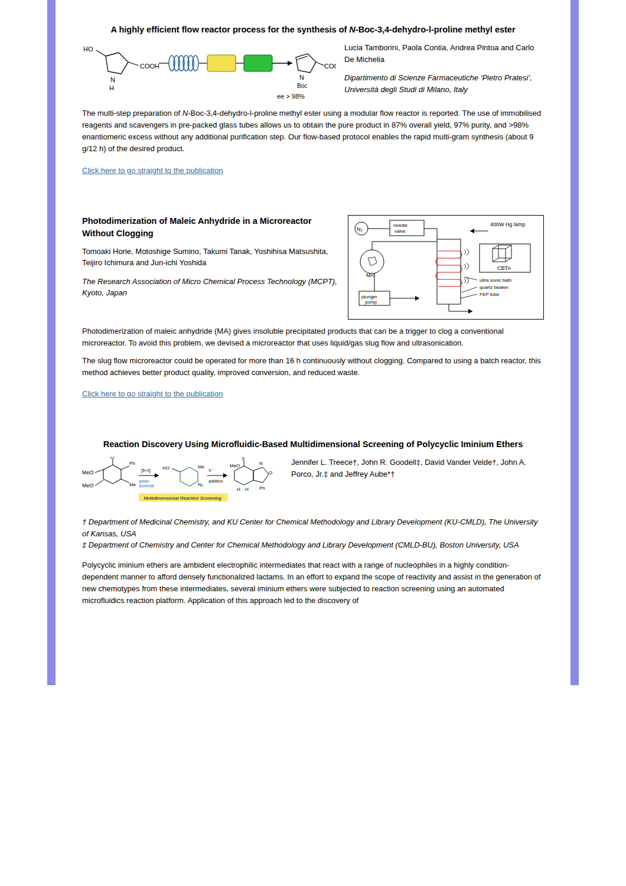A highly efficient flow reactor process for the synthesis of N-Boc-3,4-dehydro-l-proline methyl ester
HO N H COOH N Boc COOMe ee > 98%
Lucia Tamborini, Paola Contia, Andrea Pintoa and Carlo De Michelia
Dipartimento di Scienze Farmaceutiche ‘Pietro Pratesi’, Università degli Studi di Milano, Italy
The multi-step preparation of N-Boc-3,4-dehydro-l-proline methyl ester using a modular flow reactor is reported. The use of immobilised reagents and scavengers in pre-packed glass tubes allows us to obtain the pure product in 87% overall yield, 97% purity, and >98% enantiomeric excess without any additional purification step. Our flow-based protocol enables the rapid multi-gram synthesis (about 9 g/12 h) of the desired product.
Click here to go straight to the publication
N₂ needle valve 400W Hg lamp MA plunger pump CBTA ultra sonic bath quartz beaker FEP tube
Photodimerization of Maleic Anhydride in a Microreactor Without Clogging
Tomoaki Horie, Motoshige Sumino, Takumi Tanak, Yoshihisa Matsushita, Teijiro Ichimura and Jun-ichi Yoshida
The Research Association of Micro Chemical Process Technology (MCPT), Kyoto, Japan
Photodimerization of maleic anhydride (MA) gives insoluble precipitated products that can be a trigger to clog a conventional microreactor. To avoid this problem, we devised a microreactor that uses liquid/gas slug flow and ultrasonication.
The slug flow microreactor could be operated for more than 16 h continuously without clogging. Compared to using a batch reactor, this method achieves better product quality, improved conversion, and reduced waste.
Click here to go straight to the publication
Reaction Discovery Using Microfluidic-Based Multidimensional Screening of Polycyclic Iminium Ethers
MeO O MeO Ph Me [5+2] azido- Schmidt HO Me N₃ X⁻ addition MeO X N O Ph H H Multidimensional Reaction Screening
Jennifer L. Treece†, John R. Goodell‡, David Vander Velde†, John A. Porco, Jr.‡ and Jeffrey Aube*†
† Department of Medicinal Chemistry, and KU Center for Chemical Methodology and Library Development (KU-CMLD), The University of Kansas, USA
‡ Department of Chemistry and Center for Chemical Methodology and Library Development (CMLD-BU), Boston University, USA
Polycyclic iminium ethers are ambident electrophilic intermediates that react with a range of nucleophiles in a highly condition-dependent manner to afford densely functionalized lactams. In an effort to expand the scope of reactivity and assist in the generation of new chemotypes from these intermediates, several iminium ethers were subjected to reaction screening using an automated microfluidics reaction platform. Application of this approach led to the discovery of